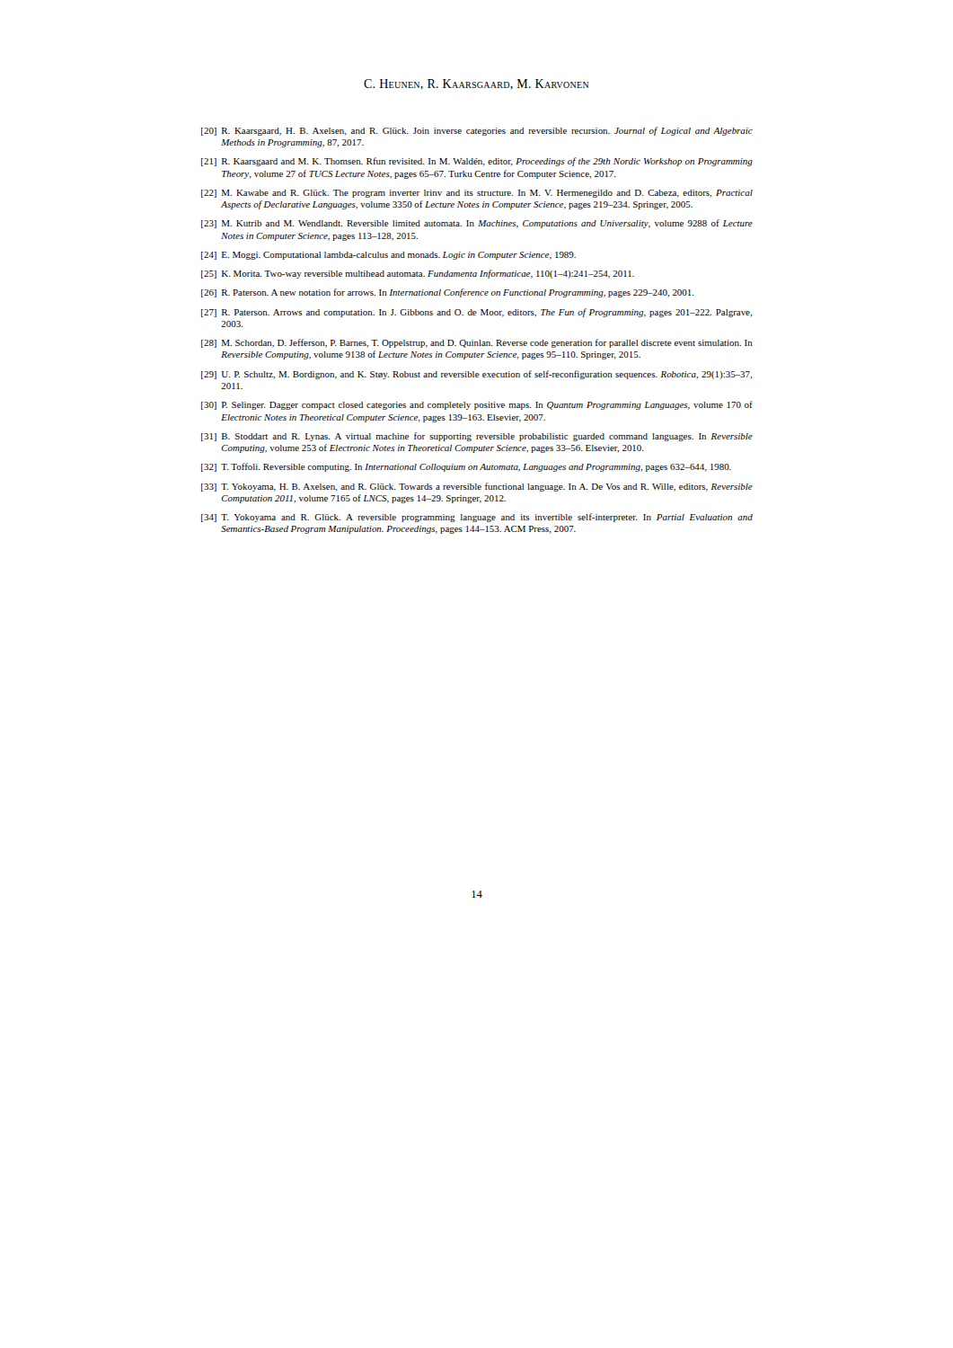C. Heunen, R. Kaarsgaard, M. Karvonen
[20] R. Kaarsgaard, H. B. Axelsen, and R. Glück. Join inverse categories and reversible recursion. Journal of Logical and Algebraic Methods in Programming, 87, 2017.
[21] R. Kaarsgaard and M. K. Thomsen. Rfun revisited. In M. Waldén, editor, Proceedings of the 29th Nordic Workshop on Programming Theory, volume 27 of TUCS Lecture Notes, pages 65–67. Turku Centre for Computer Science, 2017.
[22] M. Kawabe and R. Glück. The program inverter lrinv and its structure. In M. V. Hermenegildo and D. Cabeza, editors, Practical Aspects of Declarative Languages, volume 3350 of Lecture Notes in Computer Science, pages 219–234. Springer, 2005.
[23] M. Kutrib and M. Wendlandt. Reversible limited automata. In Machines, Computations and Universality, volume 9288 of Lecture Notes in Computer Science, pages 113–128, 2015.
[24] E. Moggi. Computational lambda-calculus and monads. Logic in Computer Science, 1989.
[25] K. Morita. Two-way reversible multihead automata. Fundamenta Informaticae, 110(1–4):241–254, 2011.
[26] R. Paterson. A new notation for arrows. In International Conference on Functional Programming, pages 229–240, 2001.
[27] R. Paterson. Arrows and computation. In J. Gibbons and O. de Moor, editors, The Fun of Programming, pages 201–222. Palgrave, 2003.
[28] M. Schordan, D. Jefferson, P. Barnes, T. Oppelstrup, and D. Quinlan. Reverse code generation for parallel discrete event simulation. In Reversible Computing, volume 9138 of Lecture Notes in Computer Science, pages 95–110. Springer, 2015.
[29] U. P. Schultz, M. Bordignon, and K. Støy. Robust and reversible execution of self-reconfiguration sequences. Robotica, 29(1):35–37, 2011.
[30] P. Selinger. Dagger compact closed categories and completely positive maps. In Quantum Programming Languages, volume 170 of Electronic Notes in Theoretical Computer Science, pages 139–163. Elsevier, 2007.
[31] B. Stoddart and R. Lynas. A virtual machine for supporting reversible probabilistic guarded command languages. In Reversible Computing, volume 253 of Electronic Notes in Theoretical Computer Science, pages 33–56. Elsevier, 2010.
[32] T. Toffoli. Reversible computing. In International Colloquium on Automata, Languages and Programming, pages 632–644, 1980.
[33] T. Yokoyama, H. B. Axelsen, and R. Glück. Towards a reversible functional language. In A. De Vos and R. Wille, editors, Reversible Computation 2011, volume 7165 of LNCS, pages 14–29. Springer, 2012.
[34] T. Yokoyama and R. Glück. A reversible programming language and its invertible self-interpreter. In Partial Evaluation and Semantics-Based Program Manipulation. Proceedings, pages 144–153. ACM Press, 2007.
14